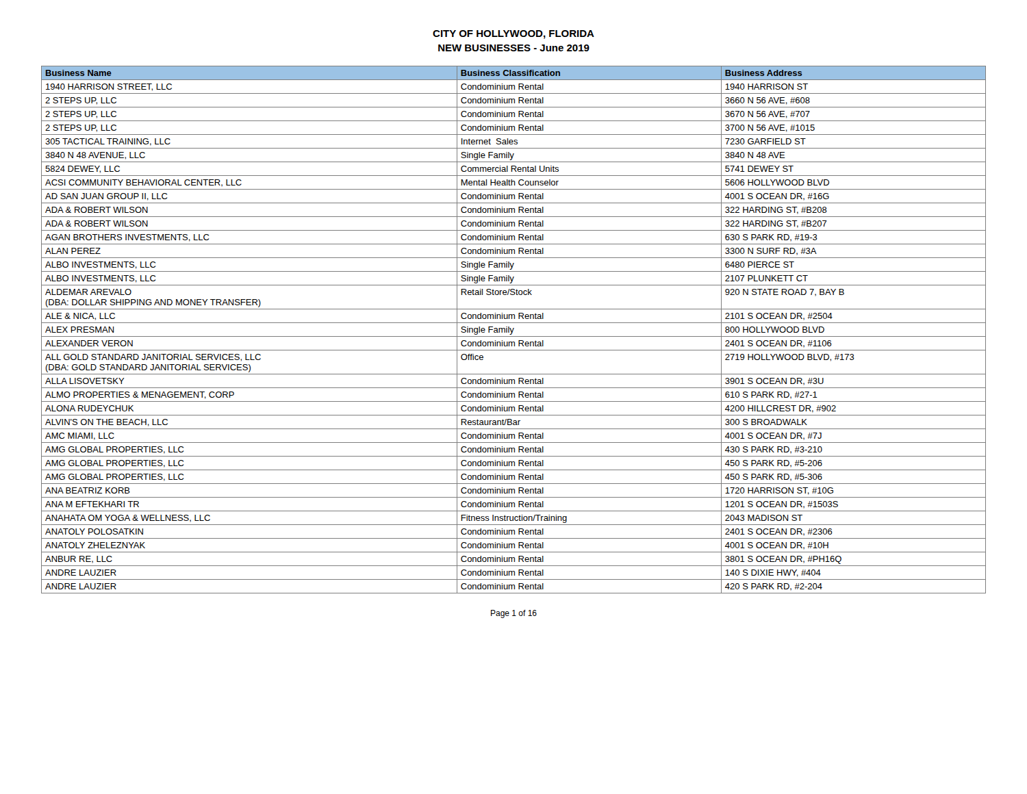CITY OF HOLLYWOOD, FLORIDA
NEW BUSINESSES - June 2019
| Business Name | Business Classification | Business Address |
| --- | --- | --- |
| 1940 HARRISON STREET, LLC | Condominium Rental | 1940 HARRISON ST |
| 2 STEPS UP, LLC | Condominium Rental | 3660 N 56 AVE, #608 |
| 2 STEPS UP, LLC | Condominium Rental | 3670 N 56 AVE, #707 |
| 2 STEPS UP, LLC | Condominium Rental | 3700 N 56 AVE, #1015 |
| 305 TACTICAL TRAINING, LLC | Internet Sales | 7230 GARFIELD ST |
| 3840 N 48 AVENUE, LLC | Single Family | 3840 N 48 AVE |
| 5824 DEWEY, LLC | Commercial Rental Units | 5741 DEWEY ST |
| ACSI COMMUNITY BEHAVIORAL CENTER, LLC | Mental Health Counselor | 5606 HOLLYWOOD BLVD |
| AD SAN JUAN GROUP II, LLC | Condominium Rental | 4001 S OCEAN DR, #16G |
| ADA & ROBERT WILSON | Condominium Rental | 322 HARDING ST, #B208 |
| ADA & ROBERT WILSON | Condominium Rental | 322 HARDING ST, #B207 |
| AGAN BROTHERS INVESTMENTS, LLC | Condominium Rental | 630 S PARK RD, #19-3 |
| ALAN PEREZ | Condominium Rental | 3300 N SURF RD, #3A |
| ALBO INVESTMENTS, LLC | Single Family | 6480 PIERCE ST |
| ALBO INVESTMENTS, LLC | Single Family | 2107 PLUNKETT CT |
| ALDEMAR AREVALO (DBA: DOLLAR SHIPPING AND MONEY TRANSFER) | Retail Store/Stock | 920 N STATE ROAD 7, BAY B |
| ALE & NICA, LLC | Condominium Rental | 2101 S OCEAN DR, #2504 |
| ALEX PRESMAN | Single Family | 800 HOLLYWOOD BLVD |
| ALEXANDER VERON | Condominium Rental | 2401 S OCEAN DR, #1106 |
| ALL GOLD STANDARD JANITORIAL SERVICES, LLC (DBA: GOLD STANDARD JANITORIAL SERVICES) | Office | 2719 HOLLYWOOD BLVD, #173 |
| ALLA LISOVETSKY | Condominium Rental | 3901 S OCEAN DR, #3U |
| ALMO PROPERTIES & MENAGEMENT, CORP | Condominium Rental | 610 S PARK RD, #27-1 |
| ALONA RUDEYCHUK | Condominium Rental | 4200 HILLCREST DR, #902 |
| ALVIN'S ON THE BEACH, LLC | Restaurant/Bar | 300 S BROADWALK |
| AMC MIAMI, LLC | Condominium Rental | 4001 S OCEAN DR, #7J |
| AMG GLOBAL PROPERTIES, LLC | Condominium Rental | 430 S PARK RD, #3-210 |
| AMG GLOBAL PROPERTIES, LLC | Condominium Rental | 450 S PARK RD, #5-206 |
| AMG GLOBAL PROPERTIES, LLC | Condominium Rental | 450 S PARK RD, #5-306 |
| ANA BEATRIZ KORB | Condominium Rental | 1720 HARRISON ST, #10G |
| ANA M EFTEKHARI TR | Condominium Rental | 1201 S OCEAN DR, #1503S |
| ANAHATA OM YOGA & WELLNESS, LLC | Fitness Instruction/Training | 2043 MADISON ST |
| ANATOLY POLOSATKIN | Condominium Rental | 2401 S OCEAN DR, #2306 |
| ANATOLY ZHELEZNYAK | Condominium Rental | 4001 S OCEAN DR, #10H |
| ANBUR RE, LLC | Condominium Rental | 3801 S OCEAN DR, #PH16Q |
| ANDRE LAUZIER | Condominium Rental | 140 S DIXIE HWY, #404 |
| ANDRE LAUZIER | Condominium Rental | 420 S PARK RD, #2-204 |
Page 1 of 16